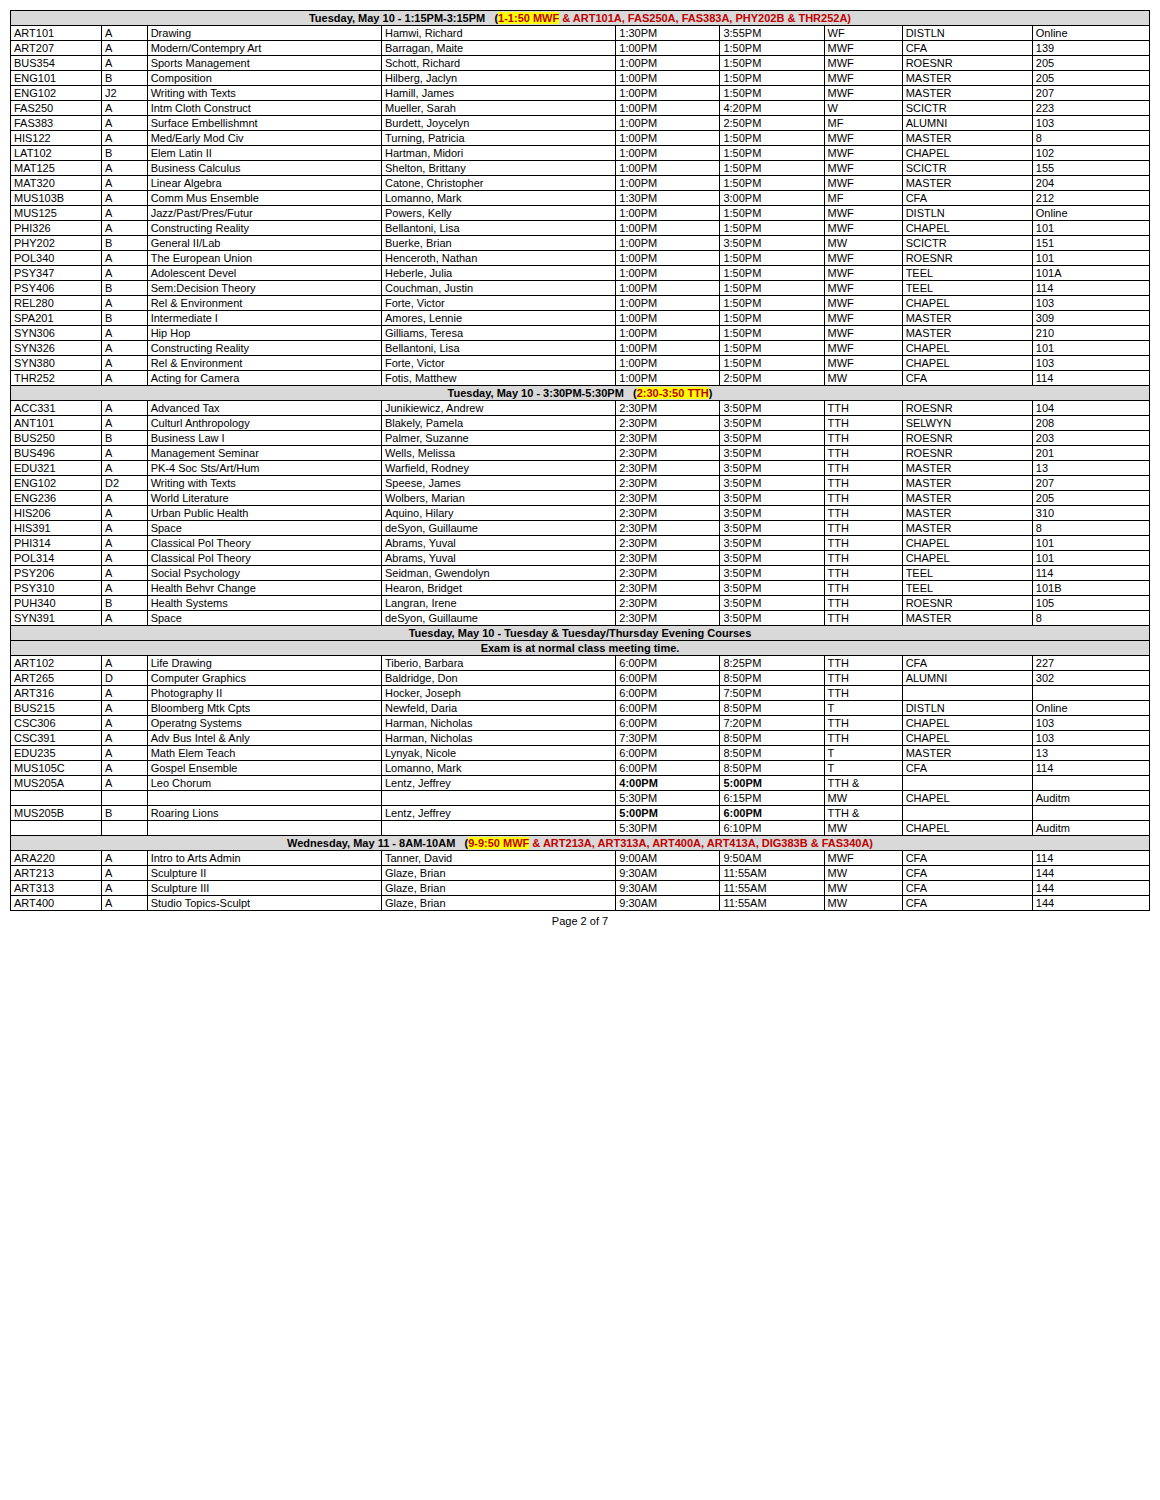| Tuesday, May 10 - 1:15PM-3:15PM ( 1-1:50 MWF & ART101A, FAS250A, FAS383A, PHY202B & THR252A) |
| ART101 | A | Drawing | Hamwi, Richard | 1:30PM | 3:55PM | WF | DISTLN | Online |
| ART207 | A | Modern/Contempry Art | Barragan, Maite | 1:00PM | 1:50PM | MWF | CFA | 139 |
| BUS354 | A | Sports Management | Schott, Richard | 1:00PM | 1:50PM | MWF | ROESNR | 205 |
| ENG101 | B | Composition | Hilberg, Jaclyn | 1:00PM | 1:50PM | MWF | MASTER | 205 |
| ENG102 | J2 | Writing with Texts | Hamill, James | 1:00PM | 1:50PM | MWF | MASTER | 207 |
| FAS250 | A | Intm Cloth Construct | Mueller, Sarah | 1:00PM | 4:20PM | W | SCICTR | 223 |
| FAS383 | A | Surface Embellishmnt | Burdett, Joycelyn | 1:00PM | 2:50PM | MF | ALUMNI | 103 |
| HIS122 | A | Med/Early Mod Civ | Turning, Patricia | 1:00PM | 1:50PM | MWF | MASTER | 8 |
| LAT102 | B | Elem Latin II | Hartman, Midori | 1:00PM | 1:50PM | MWF | CHAPEL | 102 |
| MAT125 | A | Business Calculus | Shelton, Brittany | 1:00PM | 1:50PM | MWF | SCICTR | 155 |
| MAT320 | A | Linear Algebra | Catone, Christopher | 1:00PM | 1:50PM | MWF | MASTER | 204 |
| MUS103B | A | Comm Mus Ensemble | Lomanno, Mark | 1:30PM | 3:00PM | MF | CFA | 212 |
| MUS125 | A | Jazz/Past/Pres/Futur | Powers, Kelly | 1:00PM | 1:50PM | MWF | DISTLN | Online |
| PHI326 | A | Constructing Reality | Bellantoni, Lisa | 1:00PM | 1:50PM | MWF | CHAPEL | 101 |
| PHY202 | B | General II/Lab | Buerke, Brian | 1:00PM | 3:50PM | MW | SCICTR | 151 |
| POL340 | A | The European Union | Henceroth, Nathan | 1:00PM | 1:50PM | MWF | ROESNR | 101 |
| PSY347 | A | Adolescent Devel | Heberle, Julia | 1:00PM | 1:50PM | MWF | TEEL | 101A |
| PSY406 | B | Sem:Decision Theory | Couchman, Justin | 1:00PM | 1:50PM | MWF | TEEL | 114 |
| REL280 | A | Rel & Environment | Forte, Victor | 1:00PM | 1:50PM | MWF | CHAPEL | 103 |
| SPA201 | B | Intermediate I | Amores, Lennie | 1:00PM | 1:50PM | MWF | MASTER | 309 |
| SYN306 | A | Hip Hop | Gilliams, Teresa | 1:00PM | 1:50PM | MWF | MASTER | 210 |
| SYN326 | A | Constructing Reality | Bellantoni, Lisa | 1:00PM | 1:50PM | MWF | CHAPEL | 101 |
| SYN380 | A | Rel & Environment | Forte, Victor | 1:00PM | 1:50PM | MWF | CHAPEL | 103 |
| THR252 | A | Acting for Camera | Fotis, Matthew | 1:00PM | 2:50PM | MW | CFA | 114 |
| Tuesday, May 10 - 3:30PM-5:30PM ( 2:30-3:50 TTH ) |
| ACC331 | A | Advanced Tax | Junikiewicz, Andrew | 2:30PM | 3:50PM | TTH | ROESNR | 104 |
| ANT101 | A | Culturl Anthropology | Blakely, Pamela | 2:30PM | 3:50PM | TTH | SELWYN | 208 |
| BUS250 | B | Business Law I | Palmer, Suzanne | 2:30PM | 3:50PM | TTH | ROESNR | 203 |
| BUS496 | A | Management Seminar | Wells, Melissa | 2:30PM | 3:50PM | TTH | ROESNR | 201 |
| EDU321 | A | PK-4 Soc Sts/Art/Hum | Warfield, Rodney | 2:30PM | 3:50PM | TTH | MASTER | 13 |
| ENG102 | D2 | Writing with Texts | Speese, James | 2:30PM | 3:50PM | TTH | MASTER | 207 |
| ENG236 | A | World Literature | Wolbers, Marian | 2:30PM | 3:50PM | TTH | MASTER | 205 |
| HIS206 | A | Urban Public Health | Aquino, Hilary | 2:30PM | 3:50PM | TTH | MASTER | 310 |
| HIS391 | A | Space | deSyon, Guillaume | 2:30PM | 3:50PM | TTH | MASTER | 8 |
| PHI314 | A | Classical Pol Theory | Abrams, Yuval | 2:30PM | 3:50PM | TTH | CHAPEL | 101 |
| POL314 | A | Classical Pol Theory | Abrams, Yuval | 2:30PM | 3:50PM | TTH | CHAPEL | 101 |
| PSY206 | A | Social Psychology | Seidman, Gwendolyn | 2:30PM | 3:50PM | TTH | TEEL | 114 |
| PSY310 | A | Health Behvr Change | Hearon, Bridget | 2:30PM | 3:50PM | TTH | TEEL | 101B |
| PUH340 | B | Health Systems | Langran, Irene | 2:30PM | 3:50PM | TTH | ROESNR | 105 |
| SYN391 | A | Space | deSyon, Guillaume | 2:30PM | 3:50PM | TTH | MASTER | 8 |
| Tuesday, May 10 - Tuesday & Tuesday/Thursday Evening Courses |
| Exam is at normal class meeting time. |
| ART102 | A | Life Drawing | Tiberio, Barbara | 6:00PM | 8:25PM | TTH | CFA | 227 |
| ART265 | D | Computer Graphics | Baldridge, Don | 6:00PM | 8:50PM | TTH | ALUMNI | 302 |
| ART316 | A | Photography II | Hocker, Joseph | 6:00PM | 7:50PM | TTH | | |
| BUS215 | A | Bloomberg Mtk Cpts | Newfeld, Daria | 6:00PM | 8:50PM | T | DISTLN | Online |
| CSC306 | A | Operatng Systems | Harman, Nicholas | 6:00PM | 7:20PM | TTH | CHAPEL | 103 |
| CSC391 | A | Adv Bus Intel & Anly | Harman, Nicholas | 7:30PM | 8:50PM | TTH | CHAPEL | 103 |
| EDU235 | A | Math Elem Teach | Lynyak, Nicole | 6:00PM | 8:50PM | T | MASTER | 13 |
| MUS105C | A | Gospel Ensemble | Lomanno, Mark | 6:00PM | 8:50PM | T | CFA | 114 |
| MUS205A | A | Leo Chorum | Lentz, Jeffrey | 4:00PM | 5:00PM | TTH & | | |
| | | | | 5:30PM | 6:15PM | MW | CHAPEL | Auditm |
| MUS205B | B | Roaring Lions | Lentz, Jeffrey | 5:00PM | 6:00PM | TTH & | | |
| | | | | 5:30PM | 6:10PM | MW | CHAPEL | Auditm |
| Wednesday, May 11 - 8AM-10AM ( 9-9:50 MWF & ART213A, ART313A, ART400A, ART413A, DIG383B & FAS340A) |
| ARA220 | A | Intro to Arts Admin | Tanner, David | 9:00AM | 9:50AM | MWF | CFA | 114 |
| ART213 | A | Sculpture II | Glaze, Brian | 9:30AM | 11:55AM | MW | CFA | 144 |
| ART313 | A | Sculpture III | Glaze, Brian | 9:30AM | 11:55AM | MW | CFA | 144 |
| ART400 | A | Studio Topics-Sculpt | Glaze, Brian | 9:30AM | 11:55AM | MW | CFA | 144 |
Page 2 of 7